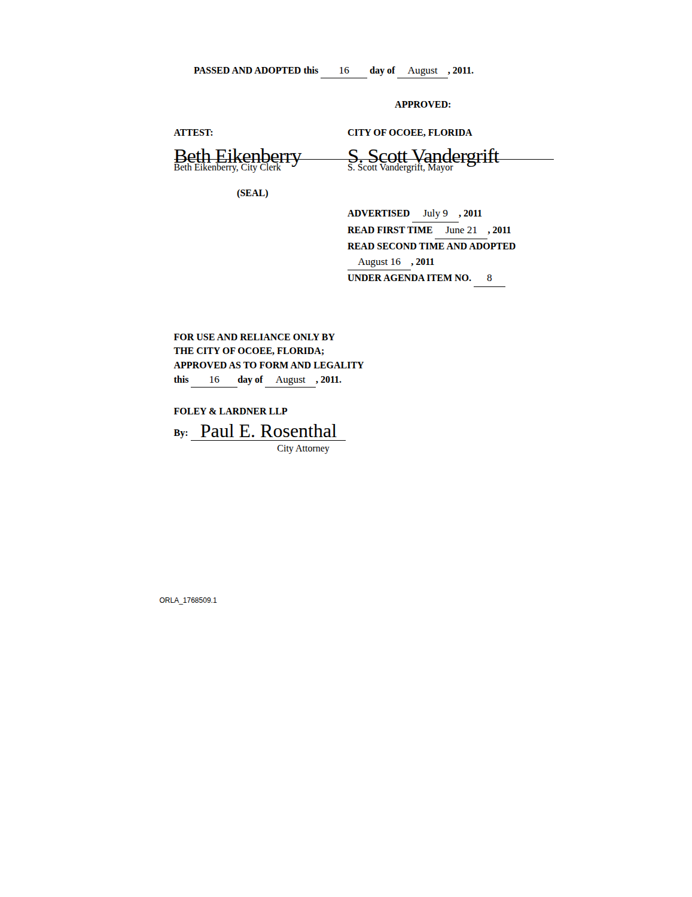PASSED AND ADOPTED this 16 day of August, 2011.
APPROVED:
ATTEST:
Beth Eikenberry
Beth Eikenberry, City Clerk
(SEAL)
CITY OF OCOEE, FLORIDA
S. Scott Vandergrift
S. Scott Vandergrift, Mayor
ADVERTISED July 9, 2011
READ FIRST TIME June 21, 2011
READ SECOND TIME AND ADOPTED
August 16, 2011
UNDER AGENDA ITEM NO. 8
FOR USE AND RELIANCE ONLY BY
THE CITY OF OCOEE, FLORIDA;
APPROVED AS TO FORM AND LEGALITY
this 16day of August, 2011.
FOLEY & LARDNER LLP
By: Paul E. Rosenthal
City Attorney
ORLA_1768509.1